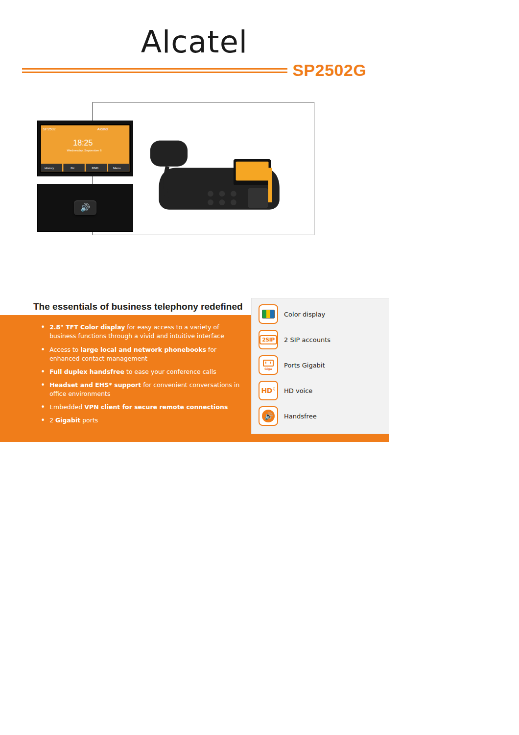Alcatel
SP2502G
🔊
The essentials of business telephony redefined
2.8" TFT Color display for easy access to a variety of business functions through a vivid and intuitive interface
Access to large local and network phonebooks for enhanced contact management
Full duplex handsfree to ease your conference calls
Headset and EHS* support for convenient conversations in office environments
Embedded VPN client for secure remote connections
2 Gigabit ports
Color display
2SIP
2 SIP accounts
Giga
Ports Gigabit
HD♫
HD voice
🔊
Handsfree